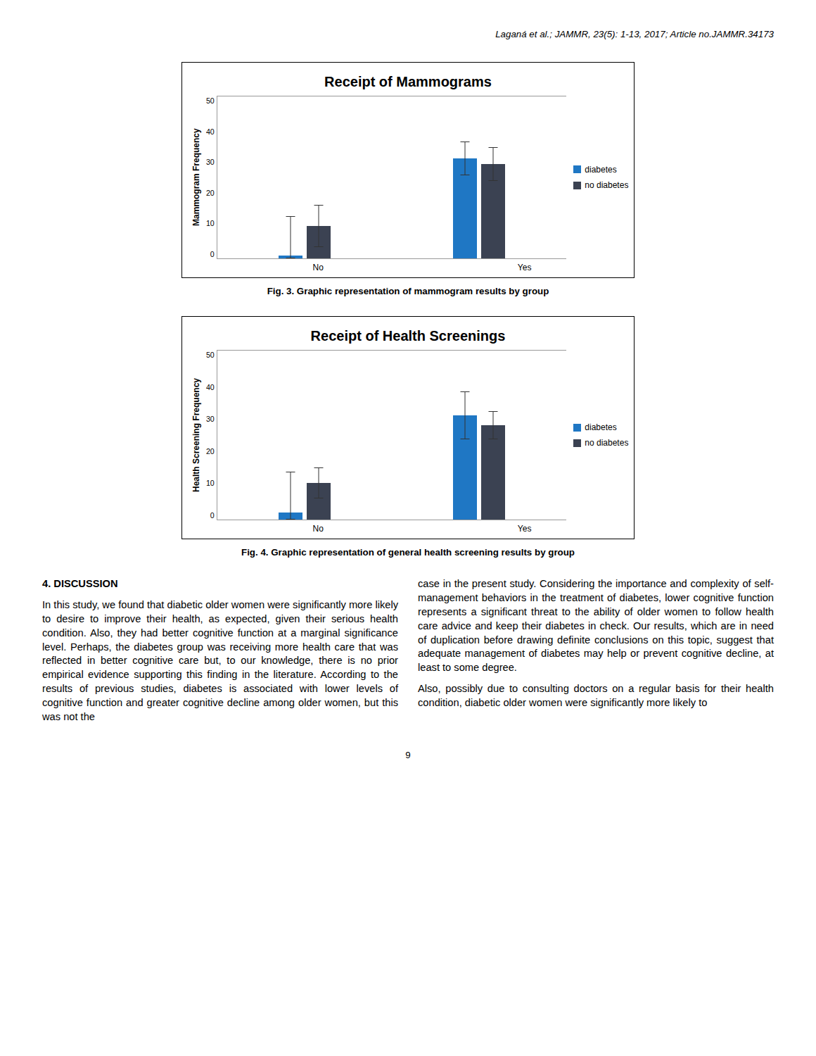Laganá et al.; JAMMR, 23(5): 1-13, 2017; Article no.JAMMR.34173
Receipt of Mammograms
Mammogram Frequency
50 40 30 20 10 0
diabetes
no diabetes
No Yes
Fig. 3. Graphic representation of mammogram results by group
Receipt of Health Screenings
Health Screening Frequency
50 40 30 20 10 0
diabetes
no diabetes
No Yes
Fig. 4. Graphic representation of general health screening results by group
4. DISCUSSION
In this study, we found that diabetic older women were significantly more likely to desire to improve their health, as expected, given their serious health condition. Also, they had better cognitive function at a marginal significance level. Perhaps, the diabetes group was receiving more health care that was reflected in better cognitive care but, to our knowledge, there is no prior empirical evidence supporting this finding in the literature. According to the results of previous studies, diabetes is associated with lower levels of cognitive function and greater cognitive decline among older women, but this was not the
case in the present study. Considering the importance and complexity of self-management behaviors in the treatment of diabetes, lower cognitive function represents a significant threat to the ability of older women to follow health care advice and keep their diabetes in check. Our results, which are in need of duplication before drawing definite conclusions on this topic, suggest that adequate management of diabetes may help or prevent cognitive decline, at least to some degree.
Also, possibly due to consulting doctors on a regular basis for their health condition, diabetic older women were significantly more likely to
9